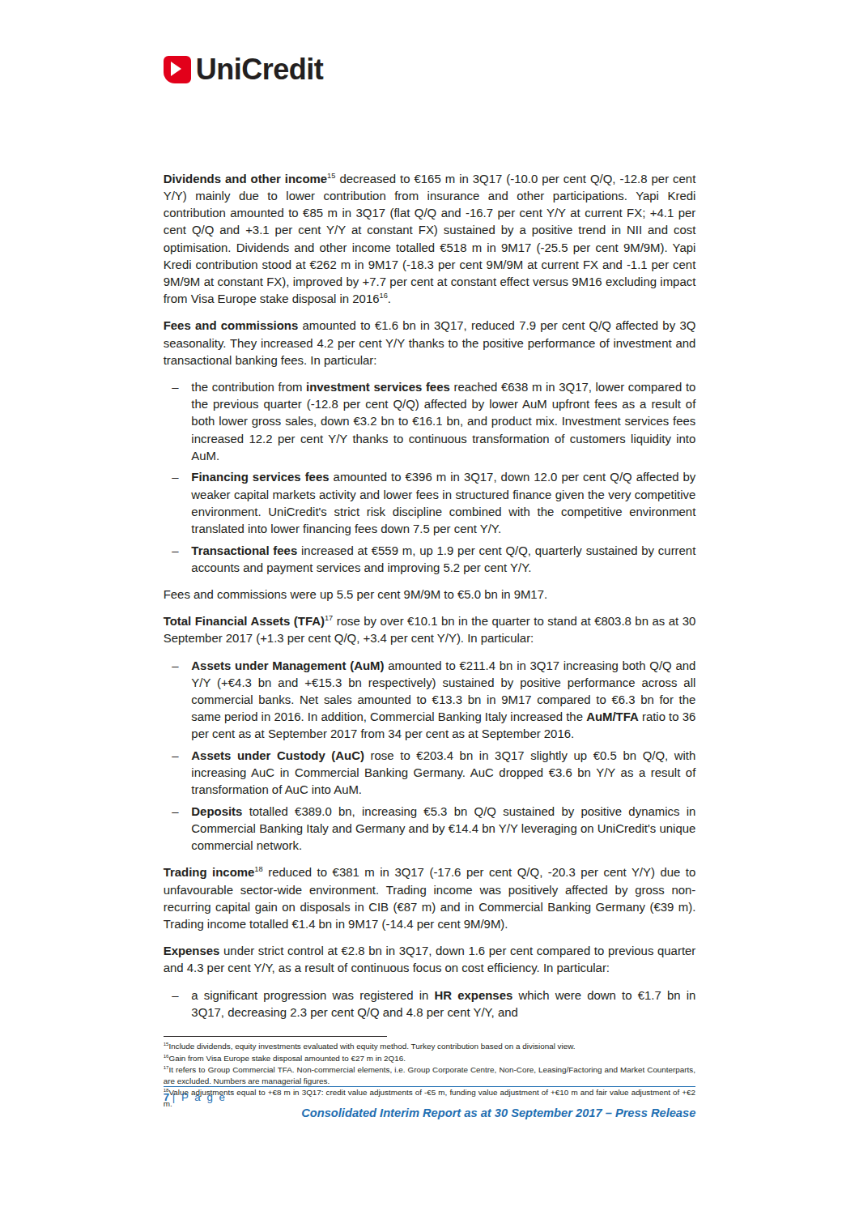UniCredit
Dividends and other income15 decreased to €165 m in 3Q17 (-10.0 per cent Q/Q, -12.8 per cent Y/Y) mainly due to lower contribution from insurance and other participations. Yapi Kredi contribution amounted to €85 m in 3Q17 (flat Q/Q and -16.7 per cent Y/Y at current FX; +4.1 per cent Q/Q and +3.1 per cent Y/Y at constant FX) sustained by a positive trend in NII and cost optimisation. Dividends and other income totalled €518 m in 9M17 (-25.5 per cent 9M/9M). Yapi Kredi contribution stood at €262 m in 9M17 (-18.3 per cent 9M/9M at current FX and -1.1 per cent 9M/9M at constant FX), improved by +7.7 per cent at constant effect versus 9M16 excluding impact from Visa Europe stake disposal in 201616.
Fees and commissions amounted to €1.6 bn in 3Q17, reduced 7.9 per cent Q/Q affected by 3Q seasonality. They increased 4.2 per cent Y/Y thanks to the positive performance of investment and transactional banking fees. In particular:
the contribution from investment services fees reached €638 m in 3Q17, lower compared to the previous quarter (-12.8 per cent Q/Q) affected by lower AuM upfront fees as a result of both lower gross sales, down €3.2 bn to €16.1 bn, and product mix. Investment services fees increased 12.2 per cent Y/Y thanks to continuous transformation of customers liquidity into AuM.
Financing services fees amounted to €396 m in 3Q17, down 12.0 per cent Q/Q affected by weaker capital markets activity and lower fees in structured finance given the very competitive environment. UniCredit's strict risk discipline combined with the competitive environment translated into lower financing fees down 7.5 per cent Y/Y.
Transactional fees increased at €559 m, up 1.9 per cent Q/Q, quarterly sustained by current accounts and payment services and improving 5.2 per cent Y/Y.
Fees and commissions were up 5.5 per cent 9M/9M to €5.0 bn in 9M17.
Total Financial Assets (TFA)17 rose by over €10.1 bn in the quarter to stand at €803.8 bn as at 30 September 2017 (+1.3 per cent Q/Q, +3.4 per cent Y/Y). In particular:
Assets under Management (AuM) amounted to €211.4 bn in 3Q17 increasing both Q/Q and Y/Y (+€4.3 bn and +€15.3 bn respectively) sustained by positive performance across all commercial banks. Net sales amounted to €13.3 bn in 9M17 compared to €6.3 bn for the same period in 2016. In addition, Commercial Banking Italy increased the AuM/TFA ratio to 36 per cent as at September 2017 from 34 per cent as at September 2016.
Assets under Custody (AuC) rose to €203.4 bn in 3Q17 slightly up €0.5 bn Q/Q, with increasing AuC in Commercial Banking Germany. AuC dropped €3.6 bn Y/Y as a result of transformation of AuC into AuM.
Deposits totalled €389.0 bn, increasing €5.3 bn Q/Q sustained by positive dynamics in Commercial Banking Italy and Germany and by €14.4 bn Y/Y leveraging on UniCredit's unique commercial network.
Trading income18 reduced to €381 m in 3Q17 (-17.6 per cent Q/Q, -20.3 per cent Y/Y) due to unfavourable sector-wide environment. Trading income was positively affected by gross non-recurring capital gain on disposals in CIB (€87 m) and in Commercial Banking Germany (€39 m). Trading income totalled €1.4 bn in 9M17 (-14.4 per cent 9M/9M).
Expenses under strict control at €2.8 bn in 3Q17, down 1.6 per cent compared to previous quarter and 4.3 per cent Y/Y, as a result of continuous focus on cost efficiency. In particular:
a significant progression was registered in HR expenses which were down to €1.7 bn in 3Q17, decreasing 2.3 per cent Q/Q and 4.8 per cent Y/Y, and
15Include dividends, equity investments evaluated with equity method. Turkey contribution based on a divisional view.
16Gain from Visa Europe stake disposal amounted to €27 m in 2Q16.
17It refers to Group Commercial TFA. Non-commercial elements, i.e. Group Corporate Centre, Non-Core, Leasing/Factoring and Market Counterparts, are excluded. Numbers are managerial figures.
18Value adjustments equal to +€8 m in 3Q17: credit value adjustments of -€5 m, funding value adjustment of +€10 m and fair value adjustment of +€2 m.
7 | P a g e
Consolidated Interim Report as at 30 September 2017 – Press Release